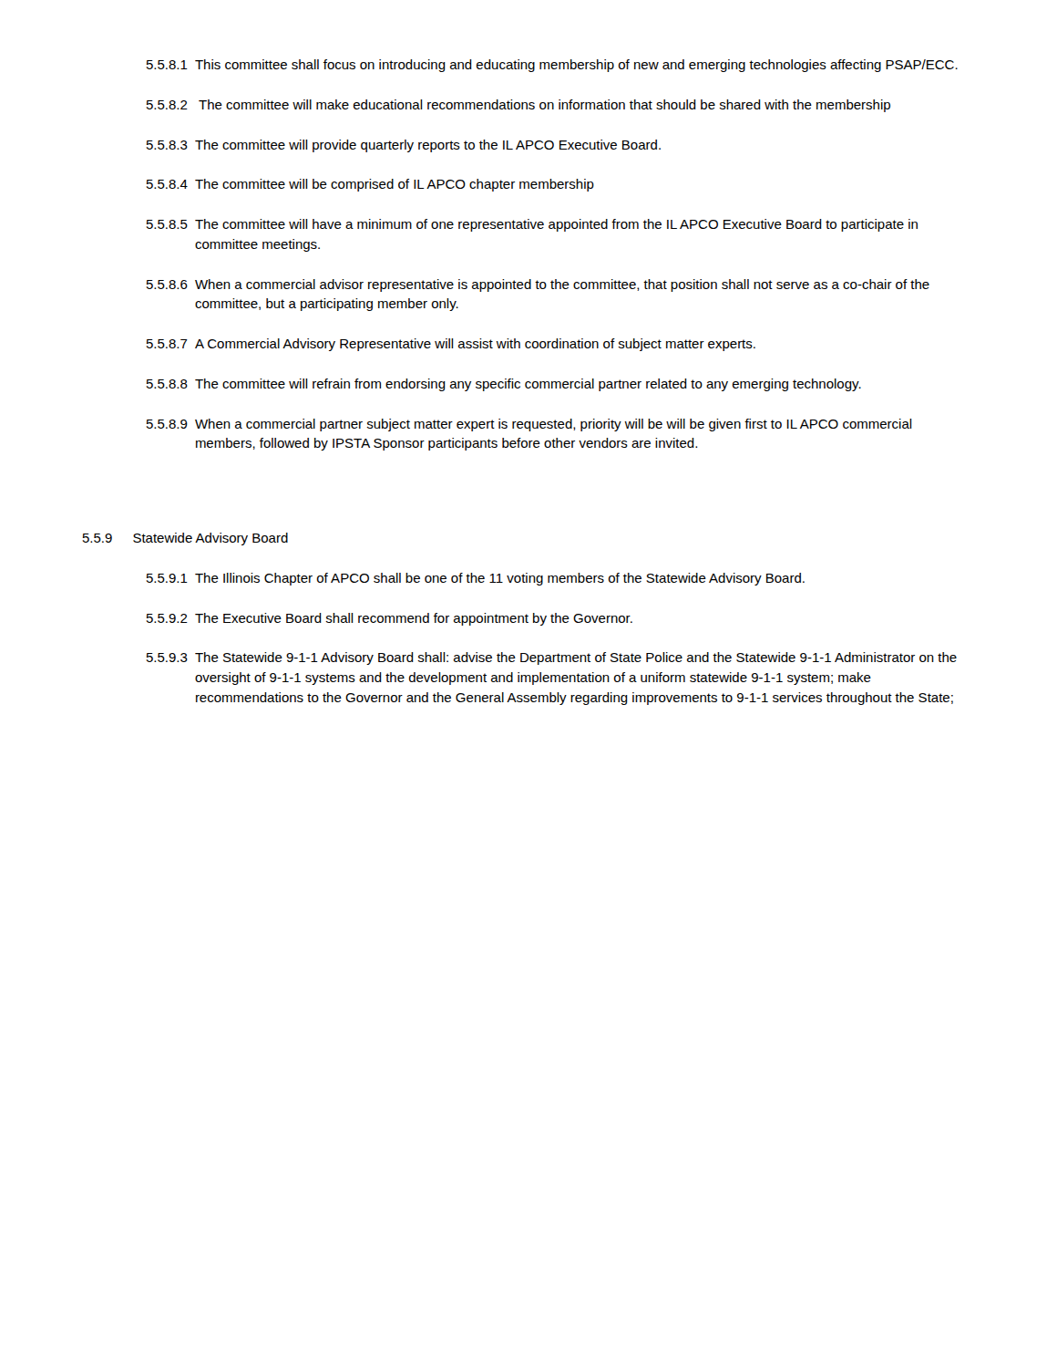5.5.8.1
This committee shall focus on introducing and educating membership of new and emerging technologies affecting PSAP/ECC.
5.5.8.2
The committee will make educational recommendations on information that should be shared with the membership
5.5.8.3
The committee will provide quarterly reports to the IL APCO Executive Board.
5.5.8.4
The committee will be comprised of IL APCO chapter membership
5.5.8.5
The committee will have a minimum of one representative appointed from the IL APCO Executive Board to participate in committee meetings.
5.5.8.6
When a commercial advisor representative is appointed to the committee, that position shall not serve as a co-chair of the committee, but a participating member only.
5.5.8.7
A Commercial Advisory Representative will assist with coordination of subject matter experts.
5.5.8.8
The committee will refrain from endorsing any specific commercial partner related to any emerging technology.
5.5.8.9
When a commercial partner subject matter expert is requested, priority will be will be given first to IL APCO commercial members, followed by IPSTA Sponsor participants before other vendors are invited.
5.5.9
Statewide Advisory Board
5.5.9.1
The Illinois Chapter of APCO shall be one of the 11 voting members of the Statewide Advisory Board.
5.5.9.2
The Executive Board shall recommend for appointment by the Governor.
5.5.9.3
The Statewide 9-1-1 Advisory Board shall: advise the Department of State Police and the Statewide 9-1-1 Administrator on the oversight of 9-1-1 systems and the development and implementation of a uniform statewide 9-1-1 system; make recommendations to the Governor and the General Assembly regarding improvements to 9-1-1 services throughout the State;